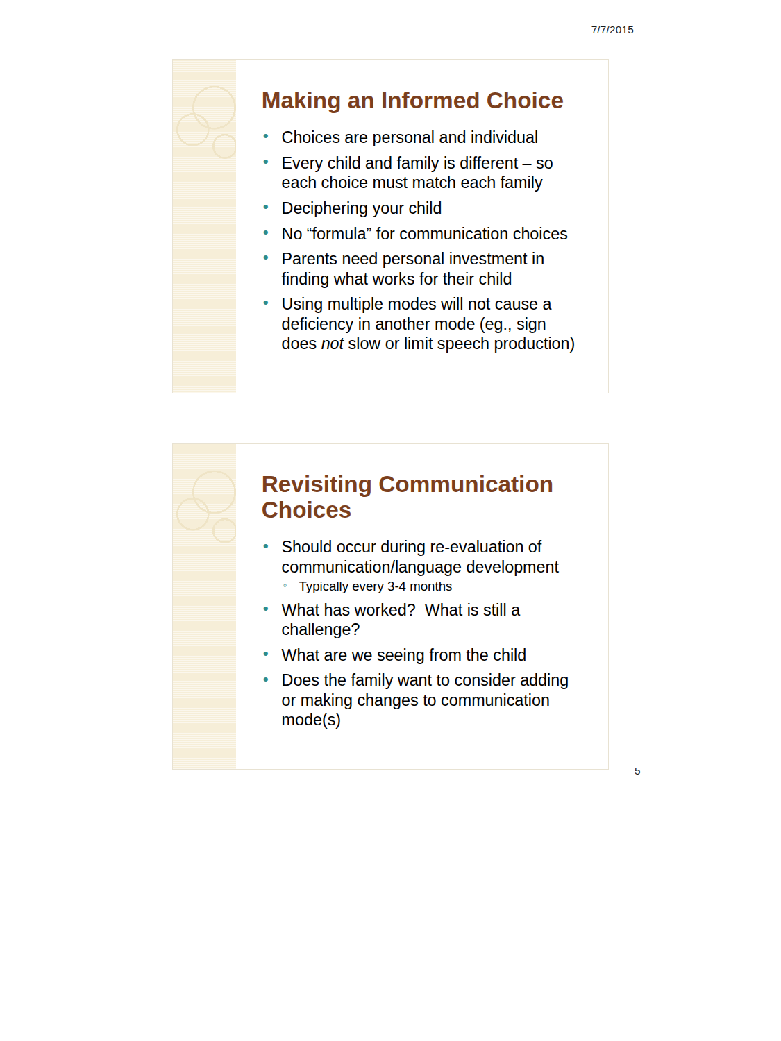7/7/2015
Making an Informed Choice
Choices are personal and individual
Every child and family is different – so each choice must match each family
Deciphering your child
No “formula” for communication choices
Parents need personal investment in finding what works for their child
Using multiple modes will not cause a deficiency in another mode (eg., sign does not slow or limit speech production)
Revisiting Communication Choices
Should occur during re-evaluation of communication/language development
Typically every 3-4 months
What has worked? What is still a challenge?
What are we seeing from the child
Does the family want to consider adding or making changes to communication mode(s)
5